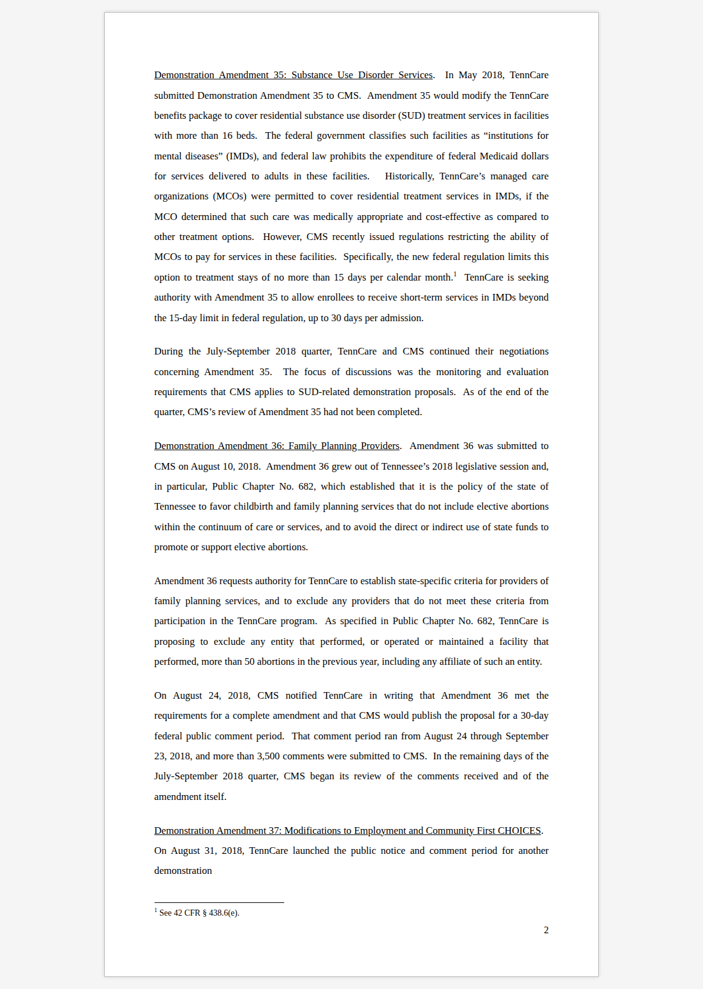Demonstration Amendment 35: Substance Use Disorder Services. In May 2018, TennCare submitted Demonstration Amendment 35 to CMS. Amendment 35 would modify the TennCare benefits package to cover residential substance use disorder (SUD) treatment services in facilities with more than 16 beds. The federal government classifies such facilities as “institutions for mental diseases” (IMDs), and federal law prohibits the expenditure of federal Medicaid dollars for services delivered to adults in these facilities. Historically, TennCare’s managed care organizations (MCOs) were permitted to cover residential treatment services in IMDs, if the MCO determined that such care was medically appropriate and cost-effective as compared to other treatment options. However, CMS recently issued regulations restricting the ability of MCOs to pay for services in these facilities. Specifically, the new federal regulation limits this option to treatment stays of no more than 15 days per calendar month.1 TennCare is seeking authority with Amendment 35 to allow enrollees to receive short-term services in IMDs beyond the 15-day limit in federal regulation, up to 30 days per admission.
During the July-September 2018 quarter, TennCare and CMS continued their negotiations concerning Amendment 35. The focus of discussions was the monitoring and evaluation requirements that CMS applies to SUD-related demonstration proposals. As of the end of the quarter, CMS’s review of Amendment 35 had not been completed.
Demonstration Amendment 36: Family Planning Providers. Amendment 36 was submitted to CMS on August 10, 2018. Amendment 36 grew out of Tennessee’s 2018 legislative session and, in particular, Public Chapter No. 682, which established that it is the policy of the state of Tennessee to favor childbirth and family planning services that do not include elective abortions within the continuum of care or services, and to avoid the direct or indirect use of state funds to promote or support elective abortions.
Amendment 36 requests authority for TennCare to establish state-specific criteria for providers of family planning services, and to exclude any providers that do not meet these criteria from participation in the TennCare program. As specified in Public Chapter No. 682, TennCare is proposing to exclude any entity that performed, or operated or maintained a facility that performed, more than 50 abortions in the previous year, including any affiliate of such an entity.
On August 24, 2018, CMS notified TennCare in writing that Amendment 36 met the requirements for a complete amendment and that CMS would publish the proposal for a 30-day federal public comment period. That comment period ran from August 24 through September 23, 2018, and more than 3,500 comments were submitted to CMS. In the remaining days of the July-September 2018 quarter, CMS began its review of the comments received and of the amendment itself.
Demonstration Amendment 37: Modifications to Employment and Community First CHOICES. On August 31, 2018, TennCare launched the public notice and comment period for another demonstration
1 See 42 CFR § 438.6(e).
2